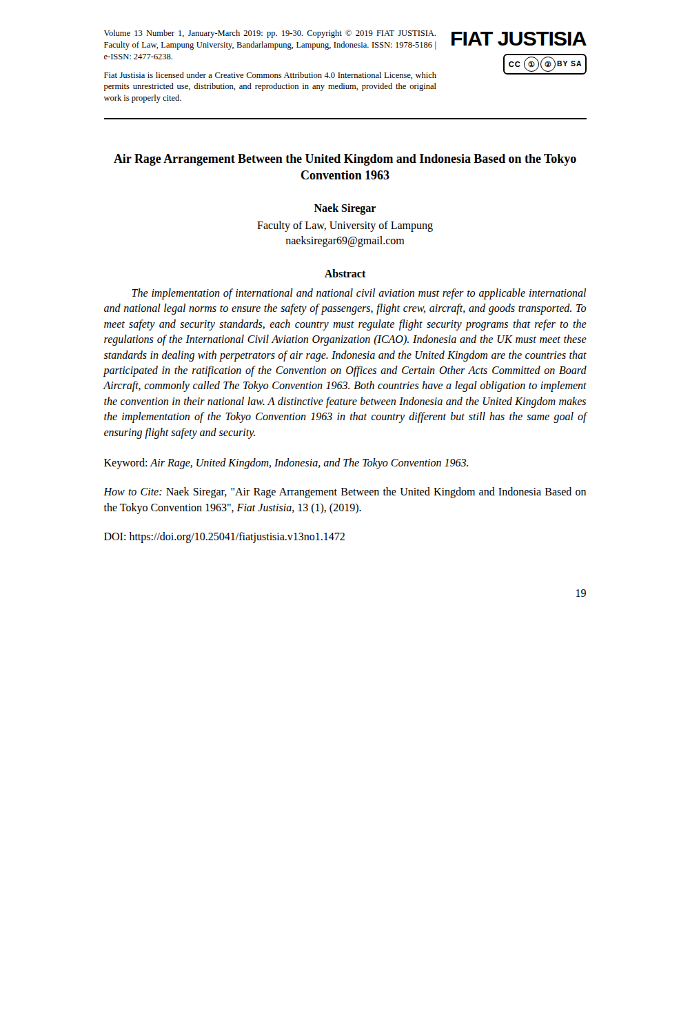Volume 13 Number 1, January-March 2019: pp. 19-30. Copyright © 2019 FIAT JUSTISIA. Faculty of Law, Lampung University, Bandarlampung, Lampung, Indonesia. ISSN: 1978-5186 | e-ISSN: 2477-6238.
Fiat Justisia is licensed under a Creative Commons Attribution 4.0 International License, which permits unrestricted use, distribution, and reproduction in any medium, provided the original work is properly cited.
FIAT JUSTISIA
CC ① ② BY SA
Air Rage Arrangement Between the United Kingdom and Indonesia Based on the Tokyo Convention 1963
Naek Siregar
Faculty of Law, University of Lampung
naeksiregar69@gmail.com
Abstract
The implementation of international and national civil aviation must refer to applicable international and national legal norms to ensure the safety of passengers, flight crew, aircraft, and goods transported. To meet safety and security standards, each country must regulate flight security programs that refer to the regulations of the International Civil Aviation Organization (ICAO). Indonesia and the UK must meet these standards in dealing with perpetrators of air rage. Indonesia and the United Kingdom are the countries that participated in the ratification of the Convention on Offices and Certain Other Acts Committed on Board Aircraft, commonly called The Tokyo Convention 1963. Both countries have a legal obligation to implement the convention in their national law. A distinctive feature between Indonesia and the United Kingdom makes the implementation of the Tokyo Convention 1963 in that country different but still has the same goal of ensuring flight safety and security.
Keyword: Air Rage, United Kingdom, Indonesia, and The Tokyo Convention 1963.
How to Cite: Naek Siregar, "Air Rage Arrangement Between the United Kingdom and Indonesia Based on the Tokyo Convention 1963", Fiat Justisia, 13 (1), (2019).
DOI: https://doi.org/10.25041/fiatjustisia.v13no1.1472
19